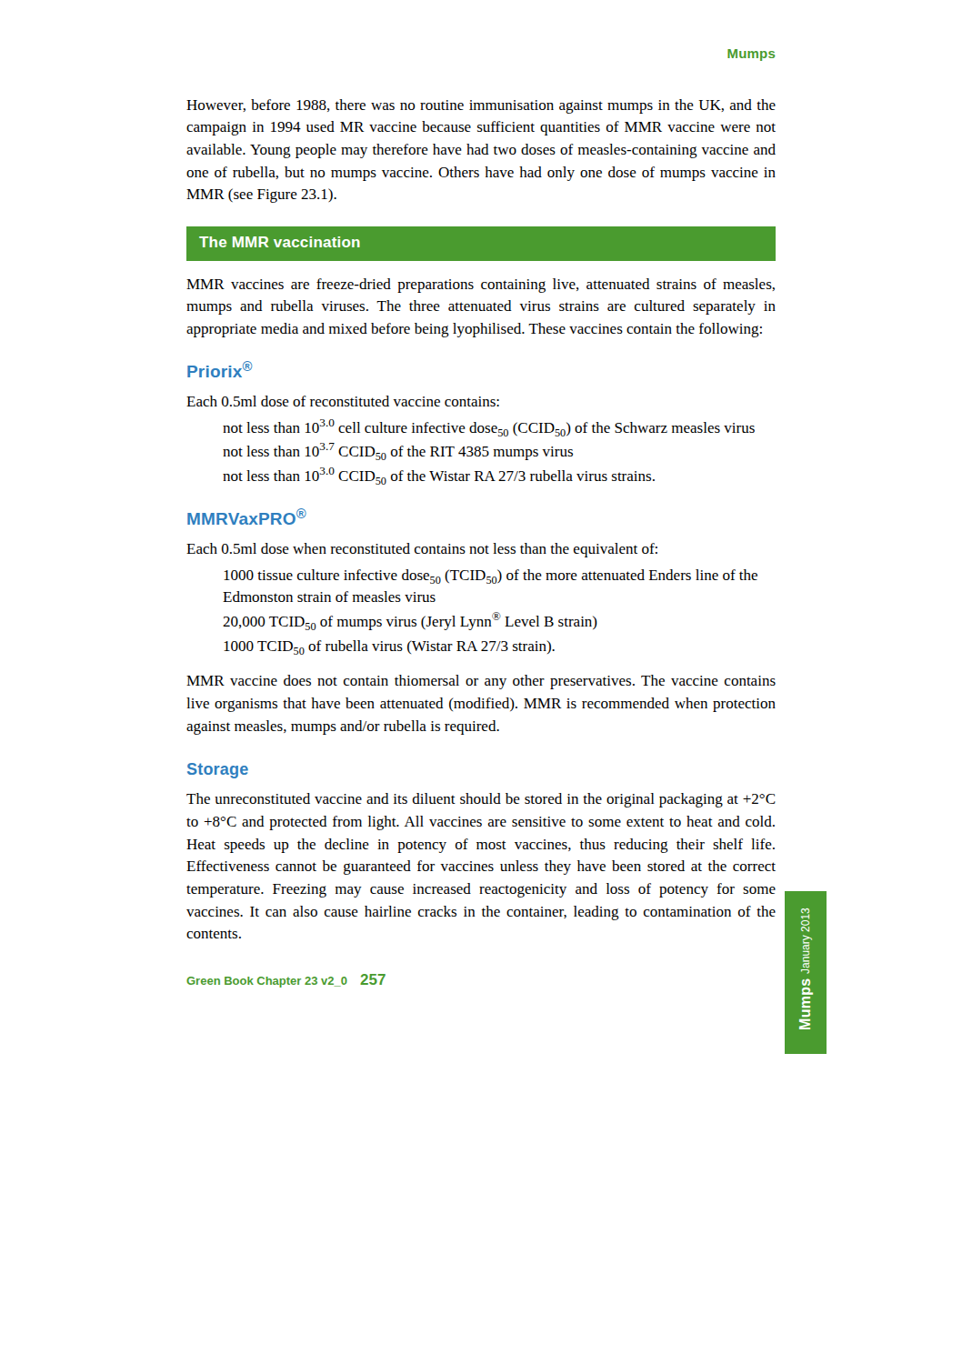Mumps
However, before 1988, there was no routine immunisation against mumps in the UK, and the campaign in 1994 used MR vaccine because sufficient quantities of MMR vaccine were not available. Young people may therefore have had two doses of measles-containing vaccine and one of rubella, but no mumps vaccine. Others have had only one dose of mumps vaccine in MMR (see Figure 23.1).
The MMR vaccination
MMR vaccines are freeze-dried preparations containing live, attenuated strains of measles, mumps and rubella viruses. The three attenuated virus strains are cultured separately in appropriate media and mixed before being lyophilised. These vaccines contain the following:
Priorix®
Each 0.5ml dose of reconstituted vaccine contains:
not less than 103.0 cell culture infective dose50 (CCID50) of the Schwarz measles virus
not less than 103.7 CCID50 of the RIT 4385 mumps virus
not less than 103.0 CCID50 of the Wistar RA 27/3 rubella virus strains.
MMRVaxPRO®
Each 0.5ml dose when reconstituted contains not less than the equivalent of:
1000 tissue culture infective dose50 (TCID50) of the more attenuated Enders line of the Edmonston strain of measles virus
20,000 TCID50 of mumps virus (Jeryl Lynn® Level B strain)
1000 TCID50 of rubella virus (Wistar RA 27/3 strain).
MMR vaccine does not contain thiomersal or any other preservatives. The vaccine contains live organisms that have been attenuated (modified). MMR is recommended when protection against measles, mumps and/or rubella is required.
Storage
The unreconstituted vaccine and its diluent should be stored in the original packaging at +2°C to +8°C and protected from light. All vaccines are sensitive to some extent to heat and cold. Heat speeds up the decline in potency of most vaccines, thus reducing their shelf life. Effectiveness cannot be guaranteed for vaccines unless they have been stored at the correct temperature. Freezing may cause increased reactogenicity and loss of potency for some vaccines. It can also cause hairline cracks in the container, leading to contamination of the contents.
Mumps January 2013
Green Book Chapter 23 v2_0 257